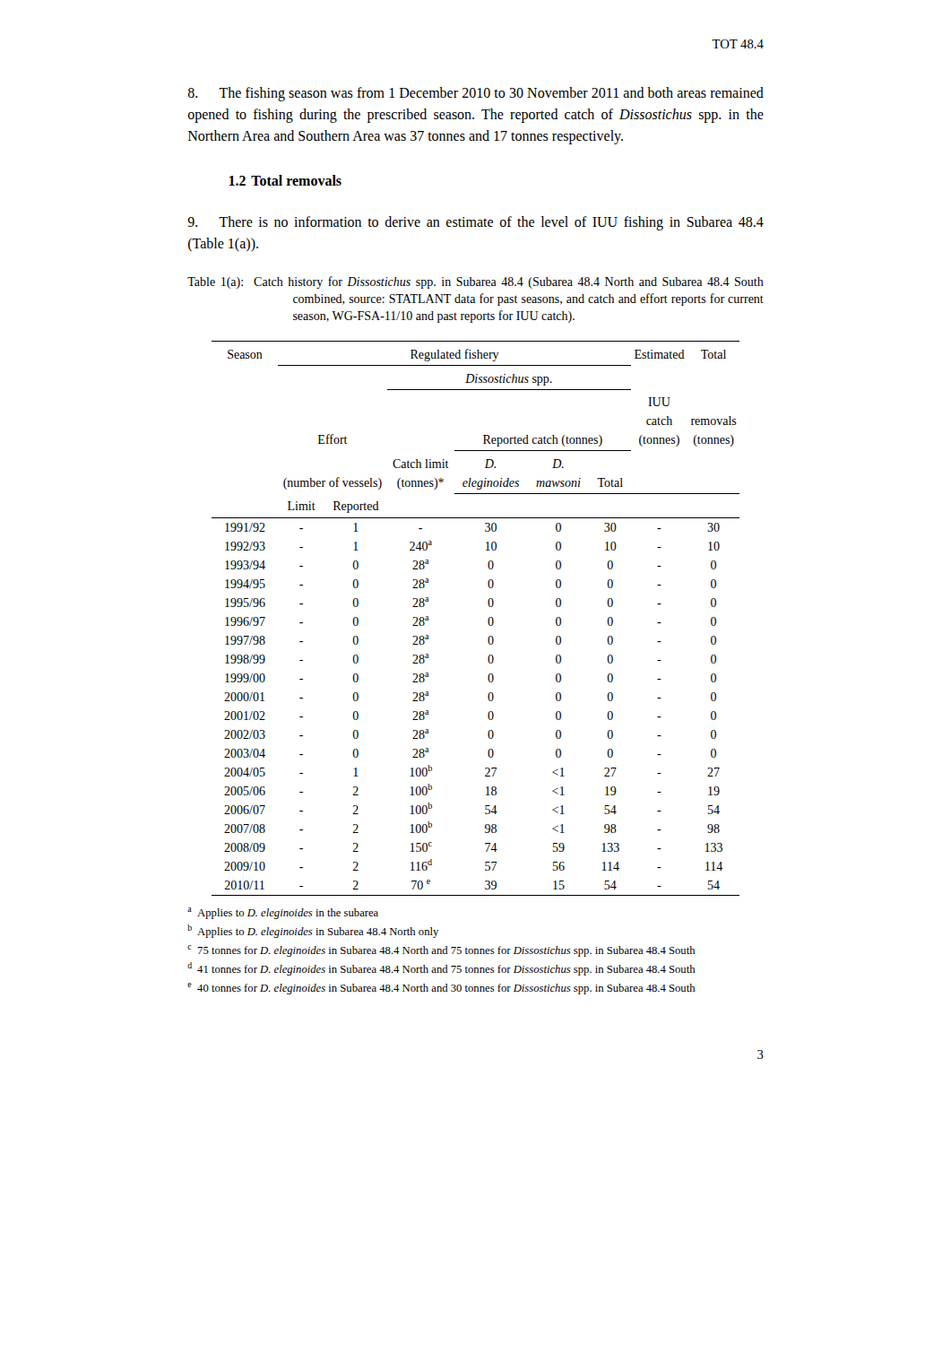TOT 48.4
8. The fishing season was from 1 December 2010 to 30 November 2011 and both areas remained opened to fishing during the prescribed season. The reported catch of Dissostichus spp. in the Northern Area and Southern Area was 37 tonnes and 17 tonnes respectively.
1.2 Total removals
9. There is no information to derive an estimate of the level of IUU fishing in Subarea 48.4 (Table 1(a)).
Table 1(a): Catch history for Dissostichus spp. in Subarea 48.4 (Subarea 48.4 North and Subarea 48.4 South combined, source: STATLANT data for past seasons, and catch and effort reports for current season, WG-FSA-11/10 and past reports for IUU catch).
| Season | Regulated fishery | Estimated | Total |
| --- | --- | --- | --- |
| Effort | Dissostichus spp. |
| Catch limit (tonnes)* | Reported catch (tonnes) | IUU catch (tonnes) | removals (tonnes) |
| (number of vessels) | D. eleginoides | D. mawsoni | Total | | |
| | Limit | Reported | | | | | | |
| 1991/92 | - | 1 | - | 30 | 0 | 30 | - | 30 |
| 1992/93 | - | 1 | 240 a | 10 | 0 | 10 | - | 10 |
| 1993/94 | - | 0 | 28 a | 0 | 0 | 0 | - | 0 |
| 1994/95 | - | 0 | 28 a | 0 | 0 | 0 | - | 0 |
| 1995/96 | - | 0 | 28 a | 0 | 0 | 0 | - | 0 |
| 1996/97 | - | 0 | 28 a | 0 | 0 | 0 | - | 0 |
| 1997/98 | - | 0 | 28 a | 0 | 0 | 0 | - | 0 |
| 1998/99 | - | 0 | 28 a | 0 | 0 | 0 | - | 0 |
| 1999/00 | - | 0 | 28 a | 0 | 0 | 0 | - | 0 |
| 2000/01 | - | 0 | 28 a | 0 | 0 | 0 | - | 0 |
| 2001/02 | - | 0 | 28 a | 0 | 0 | 0 | - | 0 |
| 2002/03 | - | 0 | 28 a | 0 | 0 | 0 | - | 0 |
| 2003/04 | - | 0 | 28 a | 0 | 0 | 0 | - | 0 |
| 2004/05 | - | 1 | 100 b | 27 | <1 | 27 | - | 27 |
| 2005/06 | - | 2 | 100 b | 18 | <1 | 19 | - | 19 |
| 2006/07 | - | 2 | 100 b | 54 | <1 | 54 | - | 54 |
| 2007/08 | - | 2 | 100 b | 98 | <1 | 98 | - | 98 |
| 2008/09 | - | 2 | 150 c | 74 | 59 | 133 | - | 133 |
| 2009/10 | - | 2 | 116 d | 57 | 56 | 114 | - | 114 |
| 2010/11 | - | 2 | 70 e | 39 | 15 | 54 | - | 54 |
a Applies to D. eleginoides in the subarea
b Applies to D. eleginoides in Subarea 48.4 North only
c75 tonnes for D. eleginoides in Subarea 48.4 North and 75 tonnes for Dissostichus spp. in Subarea 48.4 South
d41 tonnes for D. eleginoides in Subarea 48.4 North and 75 tonnes for Dissostichus spp. in Subarea 48.4 South
e40 tonnes for D. eleginoides in Subarea 48.4 North and 30 tonnes for Dissostichus spp. in Subarea 48.4 South
3